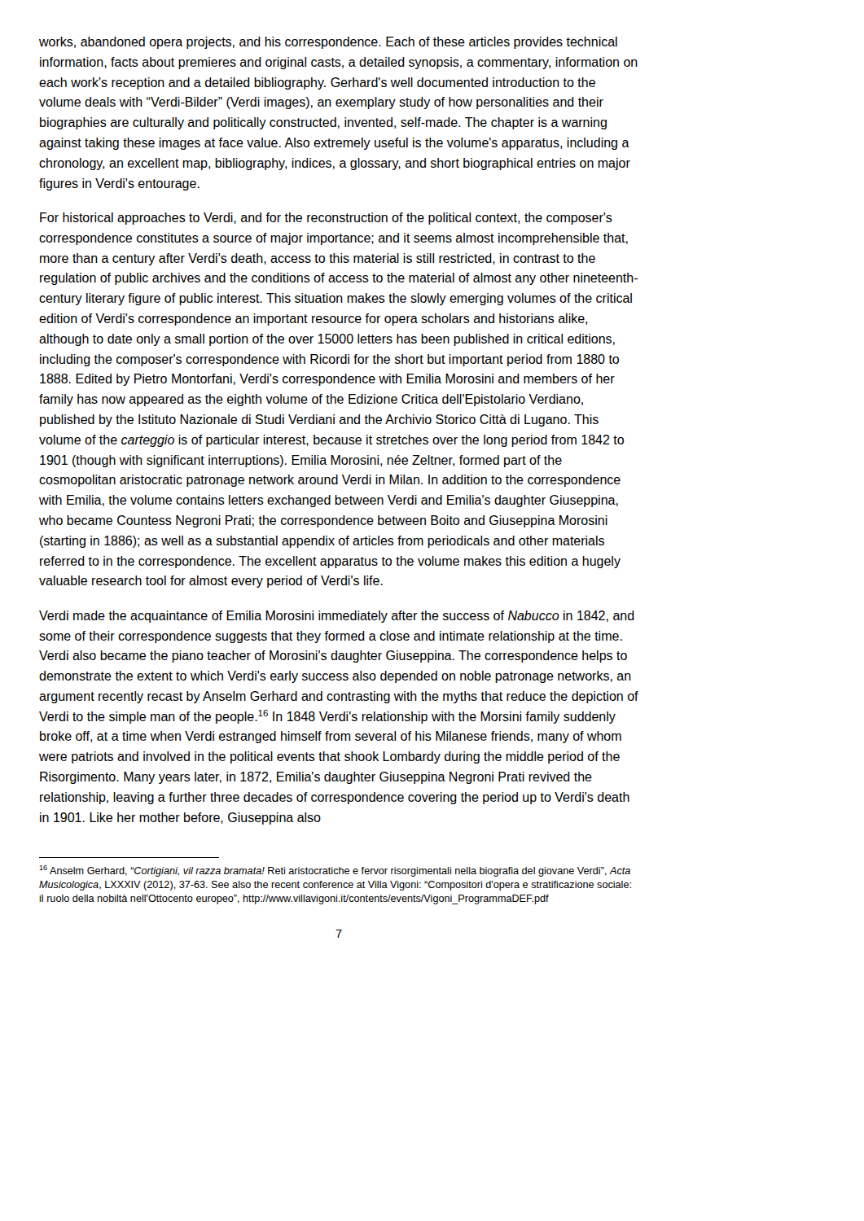works, abandoned opera projects, and his correspondence. Each of these articles provides technical information, facts about premieres and original casts, a detailed synopsis, a commentary, information on each work's reception and a detailed bibliography. Gerhard's well documented introduction to the volume deals with “Verdi-Bilder” (Verdi images), an exemplary study of how personalities and their biographies are culturally and politically constructed, invented, self-made. The chapter is a warning against taking these images at face value. Also extremely useful is the volume's apparatus, including a chronology, an excellent map, bibliography, indices, a glossary, and short biographical entries on major figures in Verdi's entourage.
For historical approaches to Verdi, and for the reconstruction of the political context, the composer's correspondence constitutes a source of major importance; and it seems almost incomprehensible that, more than a century after Verdi's death, access to this material is still restricted, in contrast to the regulation of public archives and the conditions of access to the material of almost any other nineteenth-century literary figure of public interest. This situation makes the slowly emerging volumes of the critical edition of Verdi's correspondence an important resource for opera scholars and historians alike, although to date only a small portion of the over 15000 letters has been published in critical editions, including the composer's correspondence with Ricordi for the short but important period from 1880 to 1888. Edited by Pietro Montorfani, Verdi's correspondence with Emilia Morosini and members of her family has now appeared as the eighth volume of the Edizione Critica dell'Epistolario Verdiano, published by the Istituto Nazionale di Studi Verdiani and the Archivio Storico Città di Lugano. This volume of the carteggio is of particular interest, because it stretches over the long period from 1842 to 1901 (though with significant interruptions). Emilia Morosini, née Zeltner, formed part of the cosmopolitan aristocratic patronage network around Verdi in Milan. In addition to the correspondence with Emilia, the volume contains letters exchanged between Verdi and Emilia's daughter Giuseppina, who became Countess Negroni Prati; the correspondence between Boito and Giuseppina Morosini (starting in 1886); as well as a substantial appendix of articles from periodicals and other materials referred to in the correspondence. The excellent apparatus to the volume makes this edition a hugely valuable research tool for almost every period of Verdi's life.
Verdi made the acquaintance of Emilia Morosini immediately after the success of Nabucco in 1842, and some of their correspondence suggests that they formed a close and intimate relationship at the time. Verdi also became the piano teacher of Morosini's daughter Giuseppina. The correspondence helps to demonstrate the extent to which Verdi's early success also depended on noble patronage networks, an argument recently recast by Anselm Gerhard and contrasting with the myths that reduce the depiction of Verdi to the simple man of the people.16 In 1848 Verdi's relationship with the Morsini family suddenly broke off, at a time when Verdi estranged himself from several of his Milanese friends, many of whom were patriots and involved in the political events that shook Lombardy during the middle period of the Risorgimento. Many years later, in 1872, Emilia's daughter Giuseppina Negroni Prati revived the relationship, leaving a further three decades of correspondence covering the period up to Verdi's death in 1901. Like her mother before, Giuseppina also
16 Anselm Gerhard, “Cortigiani, vil razza bramata! Reti aristocratiche e fervor risorgimentali nella biografia del giovane Verdi”, Acta Musicologica, LXXXIV (2012), 37-63. See also the recent conference at Villa Vigoni: “Compositori d'opera e stratificazione sociale: il ruolo della nobiltà nell'Ottocento europeo”, http://www.villavigoni.it/contents/events/Vigoni_ProgrammaDEF.pdf
7